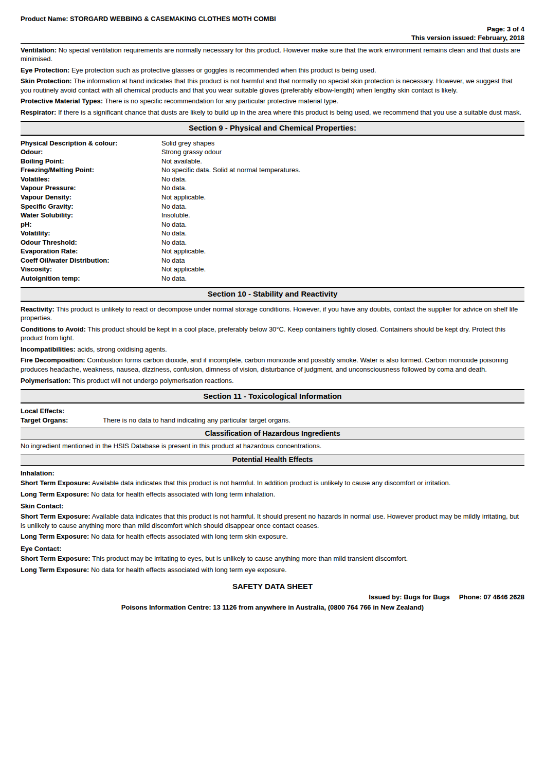Product Name: STORGARD WEBBING & CASEMAKING CLOTHES MOTH COMBI
Page: 3 of 4
This version issued: February, 2018
Ventilation: No special ventilation requirements are normally necessary for this product. However make sure that the work environment remains clean and that dusts are minimised.
Eye Protection: Eye protection such as protective glasses or goggles is recommended when this product is being used.
Skin Protection: The information at hand indicates that this product is not harmful and that normally no special skin protection is necessary. However, we suggest that you routinely avoid contact with all chemical products and that you wear suitable gloves (preferably elbow-length) when lengthy skin contact is likely.
Protective Material Types: There is no specific recommendation for any particular protective material type.
Respirator: If there is a significant chance that dusts are likely to build up in the area where this product is being used, we recommend that you use a suitable dust mask.
Section 9 - Physical and Chemical Properties:
| Physical Description & colour: | Solid grey shapes |
| Odour: | Strong grassy odour |
| Boiling Point: | Not available. |
| Freezing/Melting Point: | No specific data. Solid at normal temperatures. |
| Volatiles: | No data. |
| Vapour Pressure: | No data. |
| Vapour Density: | Not applicable. |
| Specific Gravity: | No data. |
| Water Solubility: | Insoluble. |
| pH: | No data. |
| Volatility: | No data. |
| Odour Threshold: | No data. |
| Evaporation Rate: | Not applicable. |
| Coeff Oil/water Distribution: | No data |
| Viscosity: | Not applicable. |
| Autoignition temp: | No data. |
Section 10 - Stability and Reactivity
Reactivity: This product is unlikely to react or decompose under normal storage conditions. However, if you have any doubts, contact the supplier for advice on shelf life properties.
Conditions to Avoid: This product should be kept in a cool place, preferably below 30°C. Keep containers tightly closed. Containers should be kept dry. Protect this product from light.
Incompatibilities: acids, strong oxidising agents.
Fire Decomposition: Combustion forms carbon dioxide, and if incomplete, carbon monoxide and possibly smoke. Water is also formed. Carbon monoxide poisoning produces headache, weakness, nausea, dizziness, confusion, dimness of vision, disturbance of judgment, and unconsciousness followed by coma and death.
Polymerisation: This product will not undergo polymerisation reactions.
Section 11 - Toxicological Information
| Local Effects: | |
| Target Organs: | There is no data to hand indicating any particular target organs. |
Classification of Hazardous Ingredients
No ingredient mentioned in the HSIS Database is present in this product at hazardous concentrations.
Potential Health Effects
Inhalation:
Short Term Exposure: Available data indicates that this product is not harmful. In addition product is unlikely to cause any discomfort or irritation.
Long Term Exposure: No data for health effects associated with long term inhalation.
Skin Contact:
Short Term Exposure: Available data indicates that this product is not harmful. It should present no hazards in normal use. However product may be mildly irritating, but is unlikely to cause anything more than mild discomfort which should disappear once contact ceases.
Long Term Exposure: No data for health effects associated with long term skin exposure.
Eye Contact:
Short Term Exposure: This product may be irritating to eyes, but is unlikely to cause anything more than mild transient discomfort.
Long Term Exposure: No data for health effects associated with long term eye exposure.
SAFETY DATA SHEET
Issued by: Bugs for Bugs Phone: 07 4646 2628
Poisons Information Centre: 13 1126 from anywhere in Australia, (0800 764 766 in New Zealand)